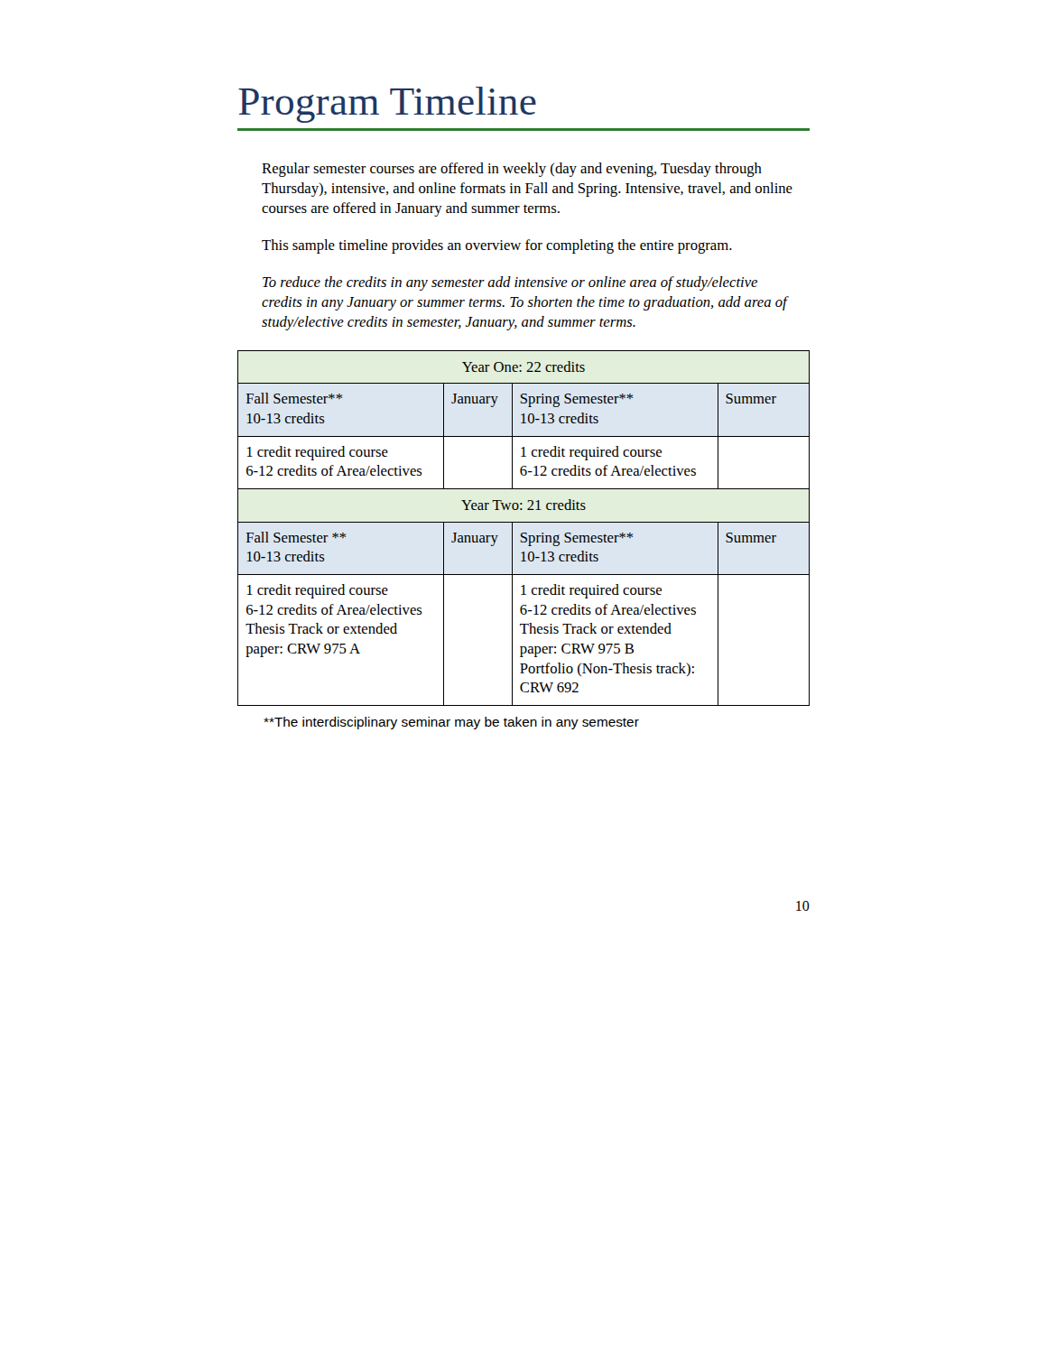Program Timeline
Regular semester courses are offered in weekly (day and evening, Tuesday through Thursday), intensive, and online formats in Fall and Spring. Intensive, travel, and online courses are offered in January and summer terms.
This sample timeline provides an overview for completing the entire program.
To reduce the credits in any semester add intensive or online area of study/elective credits in any January or summer terms. To shorten the time to graduation, add area of study/elective credits in semester, January, and summer terms.
| Year One: 22 credits |
| Fall Semester** 10-13 credits | January | Spring Semester** 10-13 credits | Summer |
| 1 credit required course 6-12 credits of Area/electives | | 1 credit required course 6-12 credits of Area/electives | |
| Year Two: 21 credits |
| Fall Semester ** 10-13 credits | January | Spring Semester** 10-13 credits | Summer |
| 1 credit required course 6-12 credits of Area/electives Thesis Track or extended paper: CRW 975 A | | 1 credit required course 6-12 credits of Area/electives Thesis Track or extended paper: CRW 975 B Portfolio (Non-Thesis track): CRW 692 | |
**The interdisciplinary seminar may be taken in any semester
10